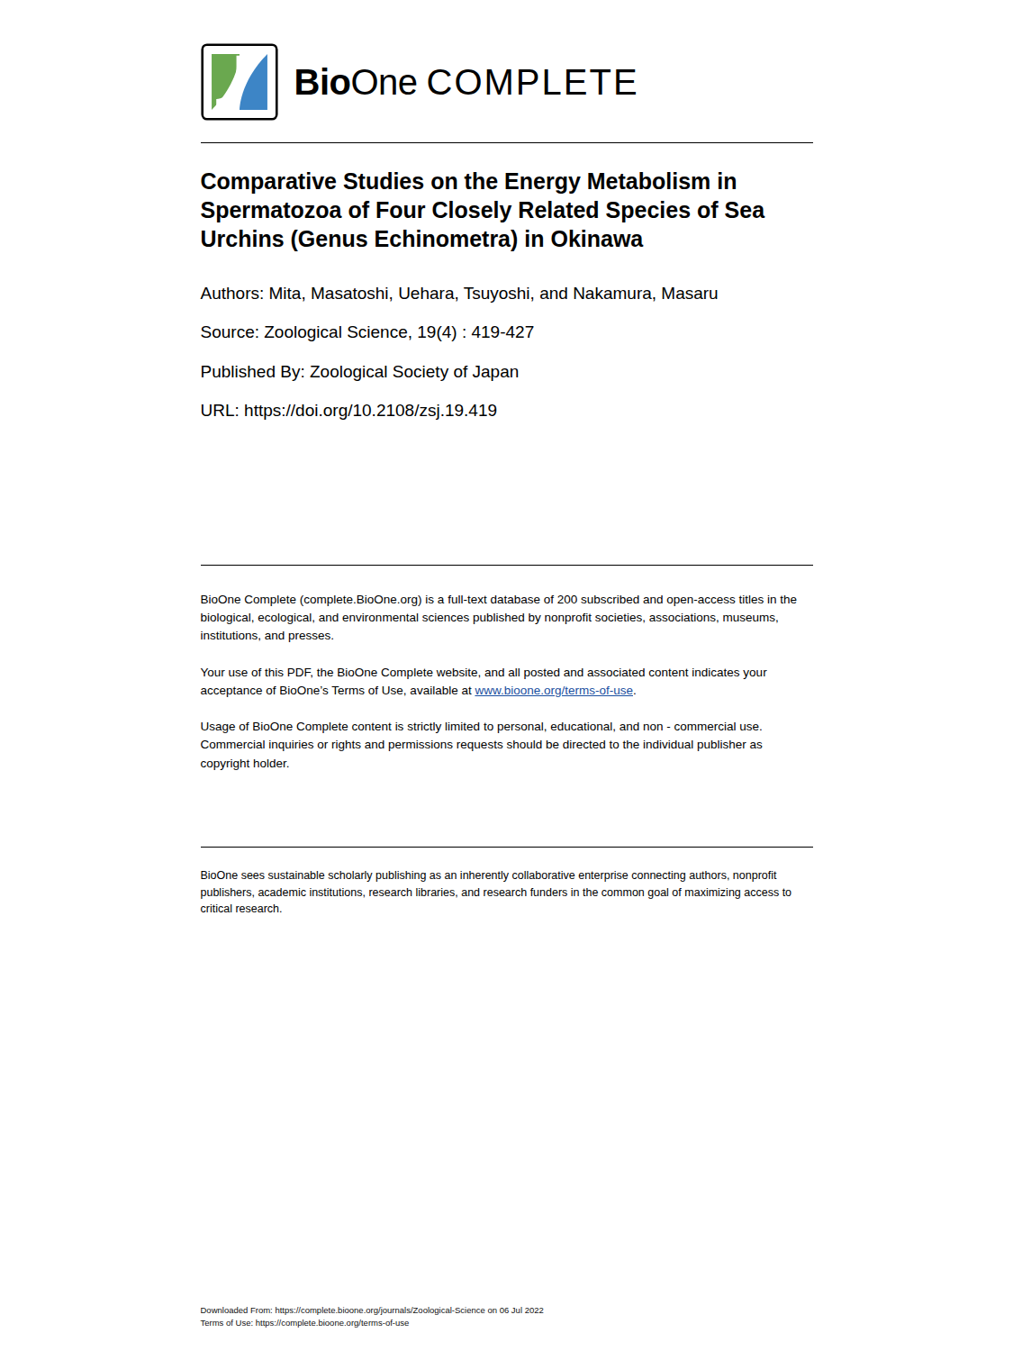Bio One COMPLETE
Comparative Studies on the Energy Metabolism in Spermatozoa of Four Closely Related Species of Sea Urchins (Genus Echinometra) in Okinawa
Authors: Mita, Masatoshi, Uehara, Tsuyoshi, and Nakamura, Masaru
Source: Zoological Science, 19(4) : 419-427
Published By: Zoological Society of Japan
URL: https://doi.org/10.2108/zsj.19.419
BioOne Complete (complete.BioOne.org) is a full-text database of 200 subscribed and open-access titles in the biological, ecological, and environmental sciences published by nonprofit societies, associations, museums, institutions, and presses.
Your use of this PDF, the BioOne Complete website, and all posted and associated content indicates your acceptance of BioOne’s Terms of Use, available at www.bioone.org/terms-of-use.
Usage of BioOne Complete content is strictly limited to personal, educational, and non - commercial use. Commercial inquiries or rights and permissions requests should be directed to the individual publisher as copyright holder.
BioOne sees sustainable scholarly publishing as an inherently collaborative enterprise connecting authors, nonprofit publishers, academic institutions, research libraries, and research funders in the common goal of maximizing access to critical research.
Downloaded From: https://complete.bioone.org/journals/Zoological-Science on 06 Jul 2022
Terms of Use: https://complete.bioone.org/terms-of-use